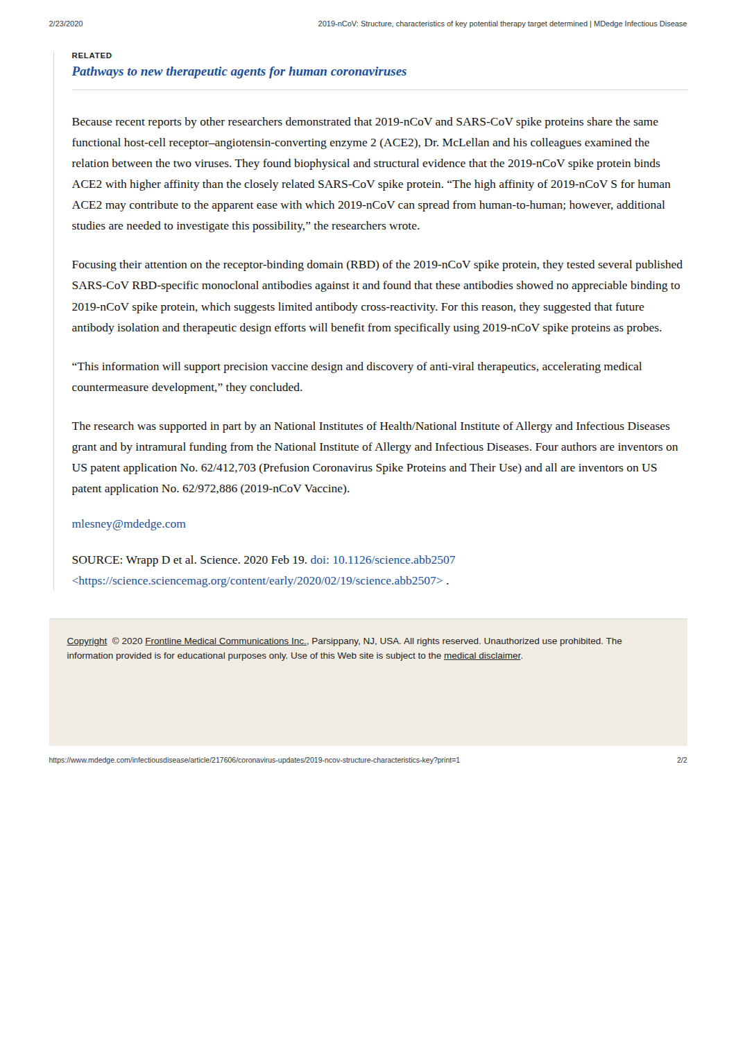2/23/2020 2019-nCoV: Structure, characteristics of key potential therapy target determined | MDedge Infectious Disease
RELATED
Pathways to new therapeutic agents for human coronaviruses
Because recent reports by other researchers demonstrated that 2019-nCoV and SARS-CoV spike proteins share the same functional host-cell receptor–angiotensin-converting enzyme 2 (ACE2), Dr. McLellan and his colleagues examined the relation between the two viruses. They found biophysical and structural evidence that the 2019-nCoV spike protein binds ACE2 with higher affinity than the closely related SARS-CoV spike protein. “The high affinity of 2019-nCoV S for human ACE2 may contribute to the apparent ease with which 2019-nCoV can spread from human-to-human; however, additional studies are needed to investigate this possibility,” the researchers wrote.
Focusing their attention on the receptor-binding domain (RBD) of the 2019-nCoV spike protein, they tested several published SARS-CoV RBD-specific monoclonal antibodies against it and found that these antibodies showed no appreciable binding to 2019-nCoV spike protein, which suggests limited antibody cross-reactivity. For this reason, they suggested that future antibody isolation and therapeutic design efforts will benefit from specifically using 2019-nCoV spike proteins as probes.
“This information will support precision vaccine design and discovery of anti-viral therapeutics, accelerating medical countermeasure development,” they concluded.
The research was supported in part by an National Institutes of Health/National Institute of Allergy and Infectious Diseases grant and by intramural funding from the National Institute of Allergy and Infectious Diseases. Four authors are inventors on US patent application No. 62/412,703 (Prefusion Coronavirus Spike Proteins and Their Use) and all are inventors on US patent application No. 62/972,886 (2019-nCoV Vaccine).
mlesney@mdedge.com
SOURCE: Wrapp D et al. Science. 2020 Feb 19. doi: 10.1126/science.abb2507 <https://science.sciencemag.org/content/early/2020/02/19/science.abb2507> .
Copyright © 2020 Frontline Medical Communications Inc., Parsippany, NJ, USA. All rights reserved. Unauthorized use prohibited. The information provided is for educational purposes only. Use of this Web site is subject to the medical disclaimer.
https://www.mdedge.com/infectiousdisease/article/217606/coronavirus-updates/2019-ncov-structure-characteristics-key?print=1 2/2